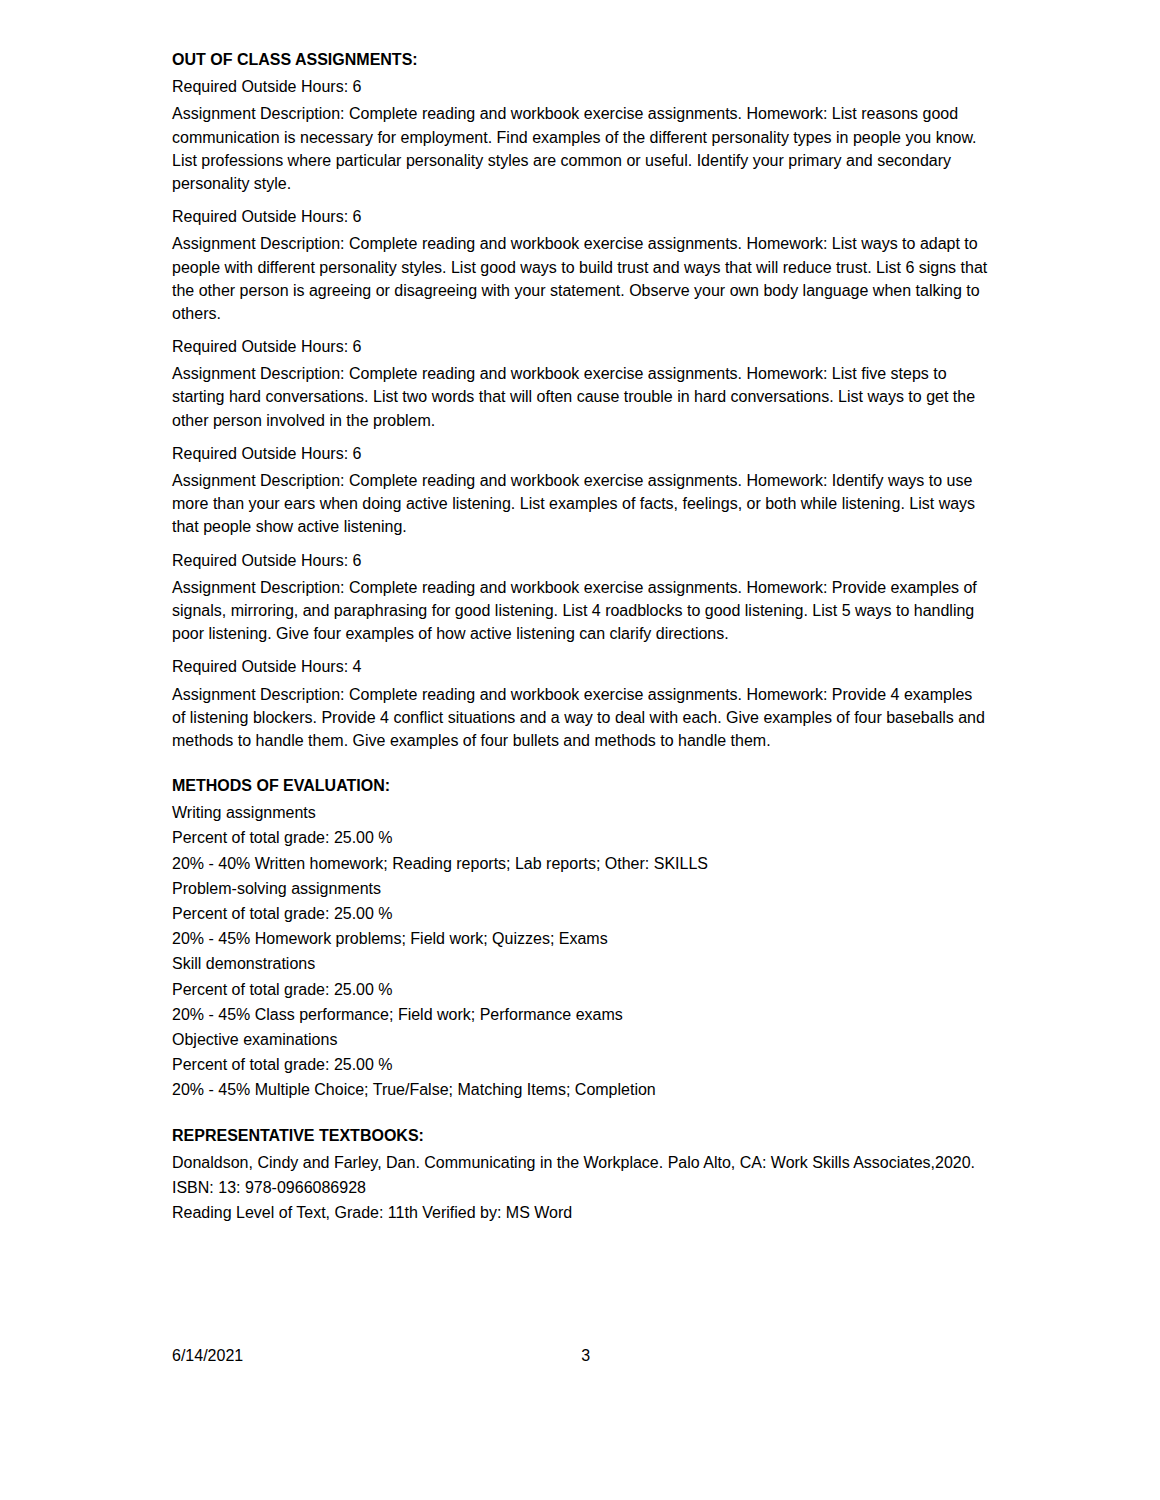OUT OF CLASS ASSIGNMENTS:
Required Outside Hours: 6
Assignment Description: Complete reading and workbook exercise assignments. Homework: List reasons good communication is necessary for employment. Find examples of the different personality types in people you know. List professions where particular personality styles are common or useful. Identify your primary and secondary personality style.
Required Outside Hours: 6
Assignment Description: Complete reading and workbook exercise assignments. Homework: List ways to adapt to people with different personality styles. List good ways to build trust and ways that will reduce trust. List 6 signs that the other person is agreeing or disagreeing with your statement. Observe your own body language when talking to others.
Required Outside Hours: 6
Assignment Description: Complete reading and workbook exercise assignments. Homework: List five steps to starting hard conversations. List two words that will often cause trouble in hard conversations. List ways to get the other person involved in the problem.
Required Outside Hours: 6
Assignment Description: Complete reading and workbook exercise assignments. Homework: Identify ways to use more than your ears when doing active listening. List examples of facts, feelings, or both while listening. List ways that people show active listening.
Required Outside Hours: 6
Assignment Description: Complete reading and workbook exercise assignments. Homework: Provide examples of signals, mirroring, and paraphrasing for good listening. List 4 roadblocks to good listening. List 5 ways to handling poor listening. Give four examples of how active listening can clarify directions.
Required Outside Hours: 4
Assignment Description: Complete reading and workbook exercise assignments. Homework: Provide 4 examples of listening blockers. Provide 4 conflict situations and a way to deal with each. Give examples of four baseballs and methods to handle them. Give examples of four bullets and methods to handle them.
METHODS OF EVALUATION:
Writing assignments
Percent of total grade: 25.00 %
20% - 40% Written homework; Reading reports; Lab reports; Other: SKILLS
Problem-solving assignments
Percent of total grade: 25.00 %
20% - 45% Homework problems; Field work; Quizzes; Exams
Skill demonstrations
Percent of total grade: 25.00 %
20% - 45% Class performance; Field work; Performance exams
Objective examinations
Percent of total grade: 25.00 %
20% - 45% Multiple Choice; True/False; Matching Items; Completion
REPRESENTATIVE TEXTBOOKS:
Donaldson, Cindy and Farley, Dan. Communicating in the Workplace. Palo Alto, CA: Work Skills Associates,2020.
ISBN: 13: 978-0966086928
Reading Level of Text, Grade: 11th Verified by: MS Word
6/14/2021
3